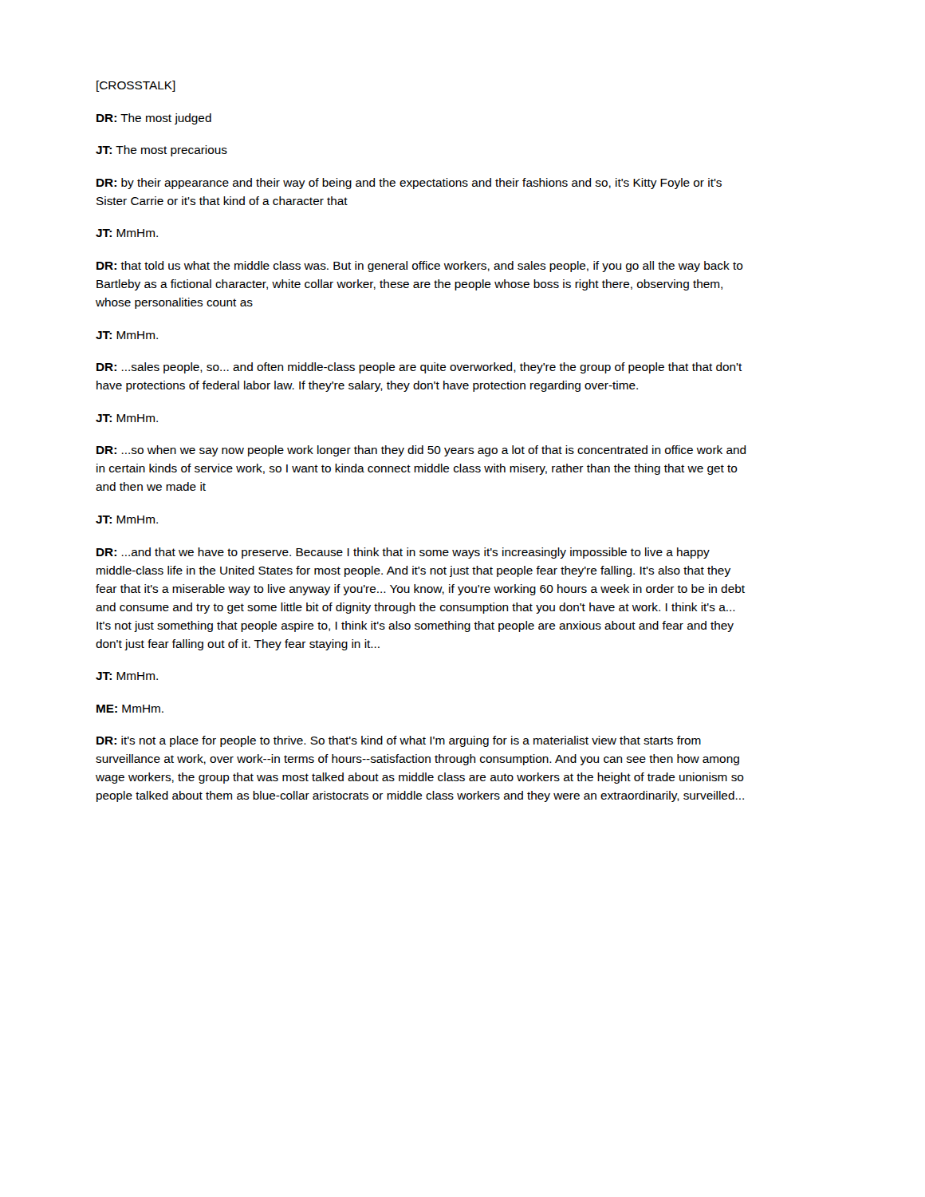[CROSSTALK]
DR: The most judged
JT: The most precarious
DR: by their appearance and their way of being and the expectations and their fashions and so, it's Kitty Foyle or it's Sister Carrie or it's that kind of a character that
JT: MmHm.
DR: that told us what the middle class was. But in general office workers, and sales people, if you go all the way back to Bartleby as a fictional character, white collar worker, these are the people whose boss is right there, observing them, whose personalities count as
JT: MmHm.
DR: ...sales people, so... and often middle-class people are quite overworked, they're the group of people that that don't have protections of federal labor law. If they're salary, they don't have protection regarding over-time.
JT: MmHm.
DR: ...so when we say now people work longer than they did 50 years ago a lot of that is concentrated in office work and in certain kinds of service work, so I want to kinda connect middle class with misery, rather than the thing that we get to and then we made it
JT: MmHm.
DR: ...and that we have to preserve. Because I think that in some ways it's increasingly impossible to live a happy middle-class life in the United States for most people. And it's not just that people fear they're falling. It's also that they fear that it's a miserable way to live anyway if you're... You know, if you're working 60 hours a week in order to be in debt and consume and try to get some little bit of dignity through the consumption that you don't have at work. I think it's a... It's not just something that people aspire to, I think it's also something that people are anxious about and fear and they don't just fear falling out of it. They fear staying in it...
JT: MmHm.
ME: MmHm.
DR: it's not a place for people to thrive. So that's kind of what I'm arguing for is a materialist view that starts from surveillance at work, over work--in terms of hours--satisfaction through consumption. And you can see then how among wage workers, the group that was most talked about as middle class are auto workers at the height of trade unionism so people talked about them as blue-collar aristocrats or middle class workers and they were an extraordinarily, surveilled...